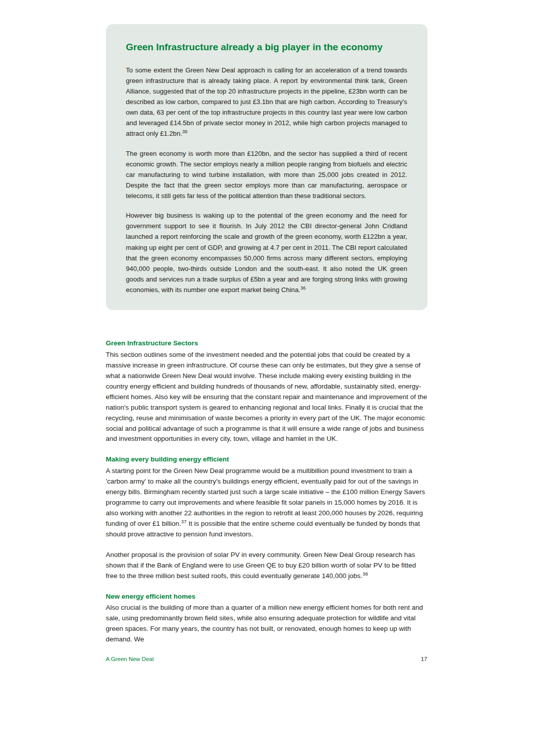Green Infrastructure already a big player in the economy
To some extent the Green New Deal approach is calling for an acceleration of a trend towards green infrastructure that is already taking place. A report by environmental think tank, Green Alliance, suggested that of the top 20 infrastructure projects in the pipeline, £23bn worth can be described as low carbon, compared to just £3.1bn that are high carbon. According to Treasury's own data, 63 per cent of the top infrastructure projects in this country last year were low carbon and leveraged £14.5bn of private sector money in 2012, while high carbon projects managed to attract only £1.2bn.35
The green economy is worth more than £120bn, and the sector has supplied a third of recent economic growth. The sector employs nearly a million people ranging from biofuels and electric car manufacturing to wind turbine installation, with more than 25,000 jobs created in 2012. Despite the fact that the green sector employs more than car manufacturing, aerospace or telecoms, it still gets far less of the political attention than these traditional sectors.
However big business is waking up to the potential of the green economy and the need for government support to see it flourish. In July 2012 the CBI director-general John Cridland launched a report reinforcing the scale and growth of the green economy, worth £122bn a year, making up eight per cent of GDP, and growing at 4.7 per cent in 2011. The CBI report calculated that the green economy encompasses 50,000 firms across many different sectors, employing 940,000 people, two-thirds outside London and the south-east. It also noted the UK green goods and services run a trade surplus of £5bn a year and are forging strong links with growing economies, with its number one export market being China.36
Green Infrastructure Sectors
This section outlines some of the investment needed and the potential jobs that could be created by a massive increase in green infrastructure. Of course these can only be estimates, but they give a sense of what a nationwide Green New Deal would involve. These include making every existing building in the country energy efficient and building hundreds of thousands of new, affordable, sustainably sited, energy-efficient homes. Also key will be ensuring that the constant repair and maintenance and improvement of the nation's public transport system is geared to enhancing regional and local links. Finally it is crucial that the recycling, reuse and minimisation of waste becomes a priority in every part of the UK. The major economic social and political advantage of such a programme is that it will ensure a wide range of jobs and business and investment opportunities in every city, town, village and hamlet in the UK.
Making every building energy efficient
A starting point for the Green New Deal programme would be a multibillion pound investment to train a 'carbon army' to make all the country's buildings energy efficient, eventually paid for out of the savings in energy bills. Birmingham recently started just such a large scale initiative – the £100 million Energy Savers programme to carry out improvements and where feasible fit solar panels in 15,000 homes by 2016. It is also working with another 22 authorities in the region to retrofit at least 200,000 houses by 2026, requiring funding of over £1 billion.37 It is possible that the entire scheme could eventually be funded by bonds that should prove attractive to pension fund investors.
Another proposal is the provision of solar PV in every community. Green New Deal Group research has shown that if the Bank of England were to use Green QE to buy £20 billion worth of solar PV to be fitted free to the three million best suited roofs, this could eventually generate 140,000 jobs.38
New energy efficient homes
Also crucial is the building of more than a quarter of a million new energy efficient homes for both rent and sale, using predominantly brown field sites, while also ensuring adequate protection for wildlife and vital green spaces. For many years, the country has not built, or renovated, enough homes to keep up with demand. We
A Green New Deal 17